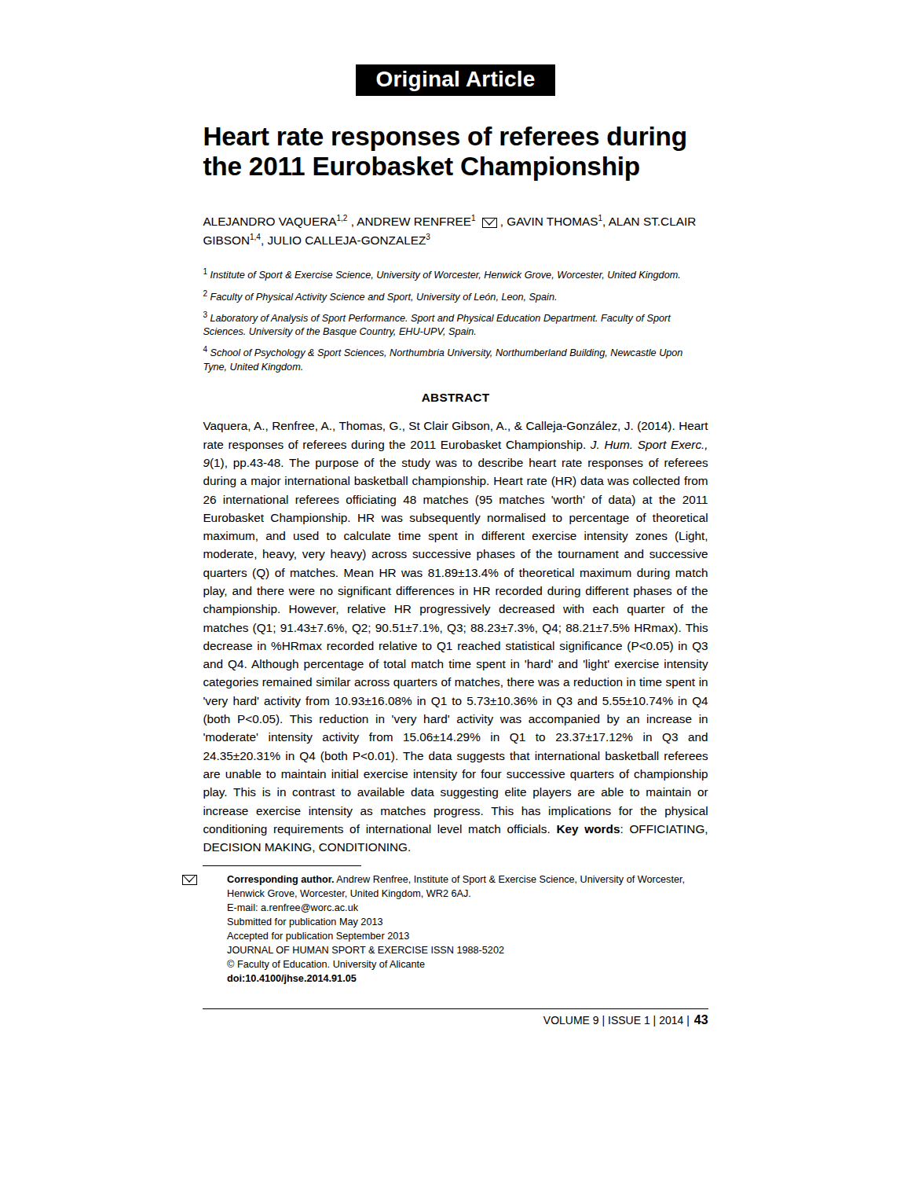Original Article
Heart rate responses of referees during the 2011 Eurobasket Championship
ALEJANDRO VAQUERA1,2 , ANDREW RENFREE1 , GAVIN THOMAS1, ALAN ST.CLAIR GIBSON1,4, JULIO CALLEJA-GONZALEZ3
1 Institute of Sport & Exercise Science, University of Worcester, Henwick Grove, Worcester, United Kingdom.
2 Faculty of Physical Activity Science and Sport, University of León, Leon, Spain.
3 Laboratory of Analysis of Sport Performance. Sport and Physical Education Department. Faculty of Sport Sciences. University of the Basque Country, EHU-UPV, Spain.
4 School of Psychology & Sport Sciences, Northumbria University, Northumberland Building, Newcastle Upon Tyne, United Kingdom.
ABSTRACT
Vaquera, A., Renfree, A., Thomas, G., St Clair Gibson, A., & Calleja-González, J. (2014). Heart rate responses of referees during the 2011 Eurobasket Championship. J. Hum. Sport Exerc., 9(1), pp.43-48. The purpose of the study was to describe heart rate responses of referees during a major international basketball championship. Heart rate (HR) data was collected from 26 international referees officiating 48 matches (95 matches 'worth' of data) at the 2011 Eurobasket Championship. HR was subsequently normalised to percentage of theoretical maximum, and used to calculate time spent in different exercise intensity zones (Light, moderate, heavy, very heavy) across successive phases of the tournament and successive quarters (Q) of matches. Mean HR was 81.89±13.4% of theoretical maximum during match play, and there were no significant differences in HR recorded during different phases of the championship. However, relative HR progressively decreased with each quarter of the matches (Q1; 91.43±7.6%, Q2; 90.51±7.1%, Q3; 88.23±7.3%, Q4; 88.21±7.5% HRmax). This decrease in %HRmax recorded relative to Q1 reached statistical significance (P<0.05) in Q3 and Q4. Although percentage of total match time spent in 'hard' and 'light' exercise intensity categories remained similar across quarters of matches, there was a reduction in time spent in 'very hard' activity from 10.93±16.08% in Q1 to 5.73±10.36% in Q3 and 5.55±10.74% in Q4 (both P<0.05). This reduction in 'very hard' activity was accompanied by an increase in 'moderate' intensity activity from 15.06±14.29% in Q1 to 23.37±17.12% in Q3 and 24.35±20.31% in Q4 (both P<0.01). The data suggests that international basketball referees are unable to maintain initial exercise intensity for four successive quarters of championship play. This is in contrast to available data suggesting elite players are able to maintain or increase exercise intensity as matches progress. This has implications for the physical conditioning requirements of international level match officials. Key words: OFFICIATING, DECISION MAKING, CONDITIONING.
Corresponding author. Andrew Renfree, Institute of Sport & Exercise Science, University of Worcester, Henwick Grove, Worcester, United Kingdom, WR2 6AJ.
E-mail: a.renfree@worc.ac.uk
Submitted for publication May 2013
Accepted for publication September 2013
JOURNAL OF HUMAN SPORT & EXERCISE ISSN 1988-5202
© Faculty of Education. University of Alicante
doi:10.4100/jhse.2014.91.05
VOLUME 9 | ISSUE 1 | 2014 |43